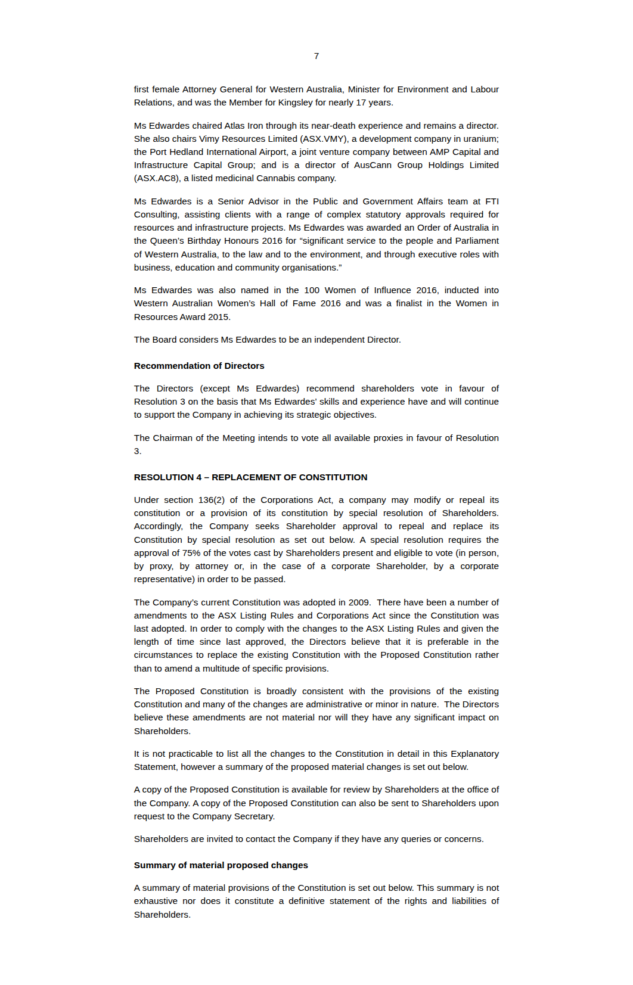7
first female Attorney General for Western Australia, Minister for Environment and Labour Relations, and was the Member for Kingsley for nearly 17 years.
Ms Edwardes chaired Atlas Iron through its near-death experience and remains a director. She also chairs Vimy Resources Limited (ASX.VMY), a development company in uranium; the Port Hedland International Airport, a joint venture company between AMP Capital and Infrastructure Capital Group; and is a director of AusCann Group Holdings Limited (ASX.AC8), a listed medicinal Cannabis company.
Ms Edwardes is a Senior Advisor in the Public and Government Affairs team at FTI Consulting, assisting clients with a range of complex statutory approvals required for resources and infrastructure projects. Ms Edwardes was awarded an Order of Australia in the Queen’s Birthday Honours 2016 for “significant service to the people and Parliament of Western Australia, to the law and to the environment, and through executive roles with business, education and community organisations.”
Ms Edwardes was also named in the 100 Women of Influence 2016, inducted into Western Australian Women’s Hall of Fame 2016 and was a finalist in the Women in Resources Award 2015.
The Board considers Ms Edwardes to be an independent Director.
Recommendation of Directors
The Directors (except Ms Edwardes) recommend shareholders vote in favour of Resolution 3 on the basis that Ms Edwardes’ skills and experience have and will continue to support the Company in achieving its strategic objectives.
The Chairman of the Meeting intends to vote all available proxies in favour of Resolution 3.
RESOLUTION 4 – REPLACEMENT OF CONSTITUTION
Under section 136(2) of the Corporations Act, a company may modify or repeal its constitution or a provision of its constitution by special resolution of Shareholders. Accordingly, the Company seeks Shareholder approval to repeal and replace its Constitution by special resolution as set out below. A special resolution requires the approval of 75% of the votes cast by Shareholders present and eligible to vote (in person, by proxy, by attorney or, in the case of a corporate Shareholder, by a corporate representative) in order to be passed.
The Company’s current Constitution was adopted in 2009. There have been a number of amendments to the ASX Listing Rules and Corporations Act since the Constitution was last adopted. In order to comply with the changes to the ASX Listing Rules and given the length of time since last approved, the Directors believe that it is preferable in the circumstances to replace the existing Constitution with the Proposed Constitution rather than to amend a multitude of specific provisions.
The Proposed Constitution is broadly consistent with the provisions of the existing Constitution and many of the changes are administrative or minor in nature. The Directors believe these amendments are not material nor will they have any significant impact on Shareholders.
It is not practicable to list all the changes to the Constitution in detail in this Explanatory Statement, however a summary of the proposed material changes is set out below.
A copy of the Proposed Constitution is available for review by Shareholders at the office of the Company. A copy of the Proposed Constitution can also be sent to Shareholders upon request to the Company Secretary.
Shareholders are invited to contact the Company if they have any queries or concerns.
Summary of material proposed changes
A summary of material provisions of the Constitution is set out below. This summary is not exhaustive nor does it constitute a definitive statement of the rights and liabilities of Shareholders.